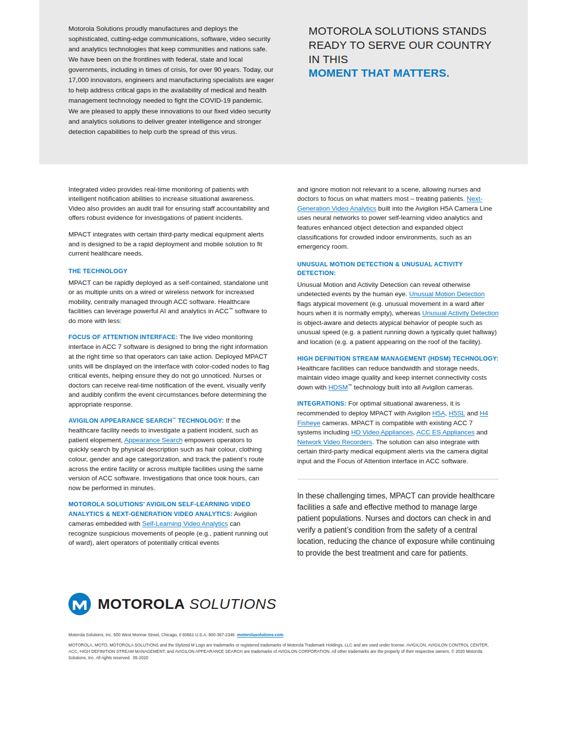Motorola Solutions proudly manufactures and deploys the sophisticated, cutting-edge communications, software, video security and analytics technologies that keep communities and nations safe. We have been on the frontlines with federal, state and local governments, including in times of crisis, for over 90 years. Today, our 17,000 innovators, engineers and manufacturing specialists are eager to help address critical gaps in the availability of medical and health management technology needed to fight the COVID-19 pandemic. We are pleased to apply these innovations to our fixed video security and analytics solutions to deliver greater intelligence and stronger detection capabilities to help curb the spread of this virus.
Motorola Solutions stands ready to serve our country in this moment that matters.
Integrated video provides real-time monitoring of patients with intelligent notification abilities to increase situational awareness. Video also provides an audit trail for ensuring staff accountability and offers robust evidence for investigations of patient incidents.
MPACT integrates with certain third-party medical equipment alerts and is designed to be a rapid deployment and mobile solution to fit current healthcare needs.
The Technology
MPACT can be rapidly deployed as a self-contained, standalone unit or as multiple units on a wired or wireless network for increased mobility, centrally managed through ACC software. Healthcare facilities can leverage powerful AI and analytics in ACC™ software to do more with less:
Focus of Attention Interface: The live video monitoring interface in ACC 7 software is designed to bring the right information at the right time so that operators can take action. Deployed MPACT units will be displayed on the interface with color-coded nodes to flag critical events, helping ensure they do not go unnoticed. Nurses or doctors can receive real-time notification of the event, visually verify and audibly confirm the event circumstances before determining the appropriate response.
Avigilon Appearance Search™ Technology: If the healthcare facility needs to investigate a patient incident, such as patient elopement, Appearance Search empowers operators to quickly search by physical description such as hair colour, clothing colour, gender and age categorization, and track the patient’s route across the entire facility or across multiple facilities using the same version of ACC software. Investigations that once took hours, can now be performed in minutes.
Motorola Solutions’ Avigilon Self-Learning Video Analytics & Next-Generation Video Analytics: Avigilon cameras embedded with Self-Learning Video Analytics can recognize suspicious movements of people (e.g., patient running out of ward), alert operators of potentially critical events
and ignore motion not relevant to a scene, allowing nurses and doctors to focus on what matters most – treating patients. Next-Generation Video Analytics built into the Avigilon H5A Camera Line uses neural networks to power self-learning video analytics and features enhanced object detection and expanded object classifications for crowded indoor environments, such as an emergency room.
Unusual Motion Detection & Unusual Activity Detection:
Unusual Motion and Activity Detection can reveal otherwise undetected events by the human eye. Unusual Motion Detection flags atypical movement (e.g. unusual movement in a ward after hours when it is normally empty), whereas Unusual Activity Detection is object-aware and detects atypical behavior of people such as unusual speed (e.g. a patient running down a typically quiet hallway) and location (e.g. a patient appearing on the roof of the facility).
High Definition Stream Management (HDSM) Technology: Healthcare facilities can reduce bandwidth and storage needs, maintain video image quality and keep internet connectivity costs down with HDSM™ technology built into all Avigilon cameras.
Integrations: For optimal situational awareness, it is recommended to deploy MPACT with Avigilon H5A, H5SL and H4 Fisheye cameras. MPACT is compatible with existing ACC 7 systems including HD Video Appliances, ACC ES Appliances and Network Video Recorders. The solution can also integrate with certain third-party medical equipment alerts via the camera digital input and the Focus of Attention interface in ACC software.
In these challenging times, MPACT can provide healthcare facilities a safe and effective method to manage large patient populations. Nurses and doctors can check in and verify a patient’s condition from the safety of a central location, reducing the chance of exposure while continuing to provide the best treatment and care for patients.
MOTOROLA SOLUTIONS
Motorola Solutions, Inc. 500 West Monroe Street, Chicago, Il 60661 U.S.A. 800-367-2346 motorolasolutions.com
MOTOROLA, MOTO, MOTOROLA SOLUTIONS and the Stylized M Logo are trademarks or registered trademarks of Motorola Trademark Holdings, LLC and are used under license. AVIGILON, AVIGILON CONTROL CENTER, ACC, HIGH DEFINITION STREAM MANAGEMENT, and AVIGILON APPEARANCE SEARCH are trademarks of AVIGILON CORPORATION. All other trademarks are the property of their respective owners. © 2020 Motorola Solutions, Inc. All rights reserved. 05-2020